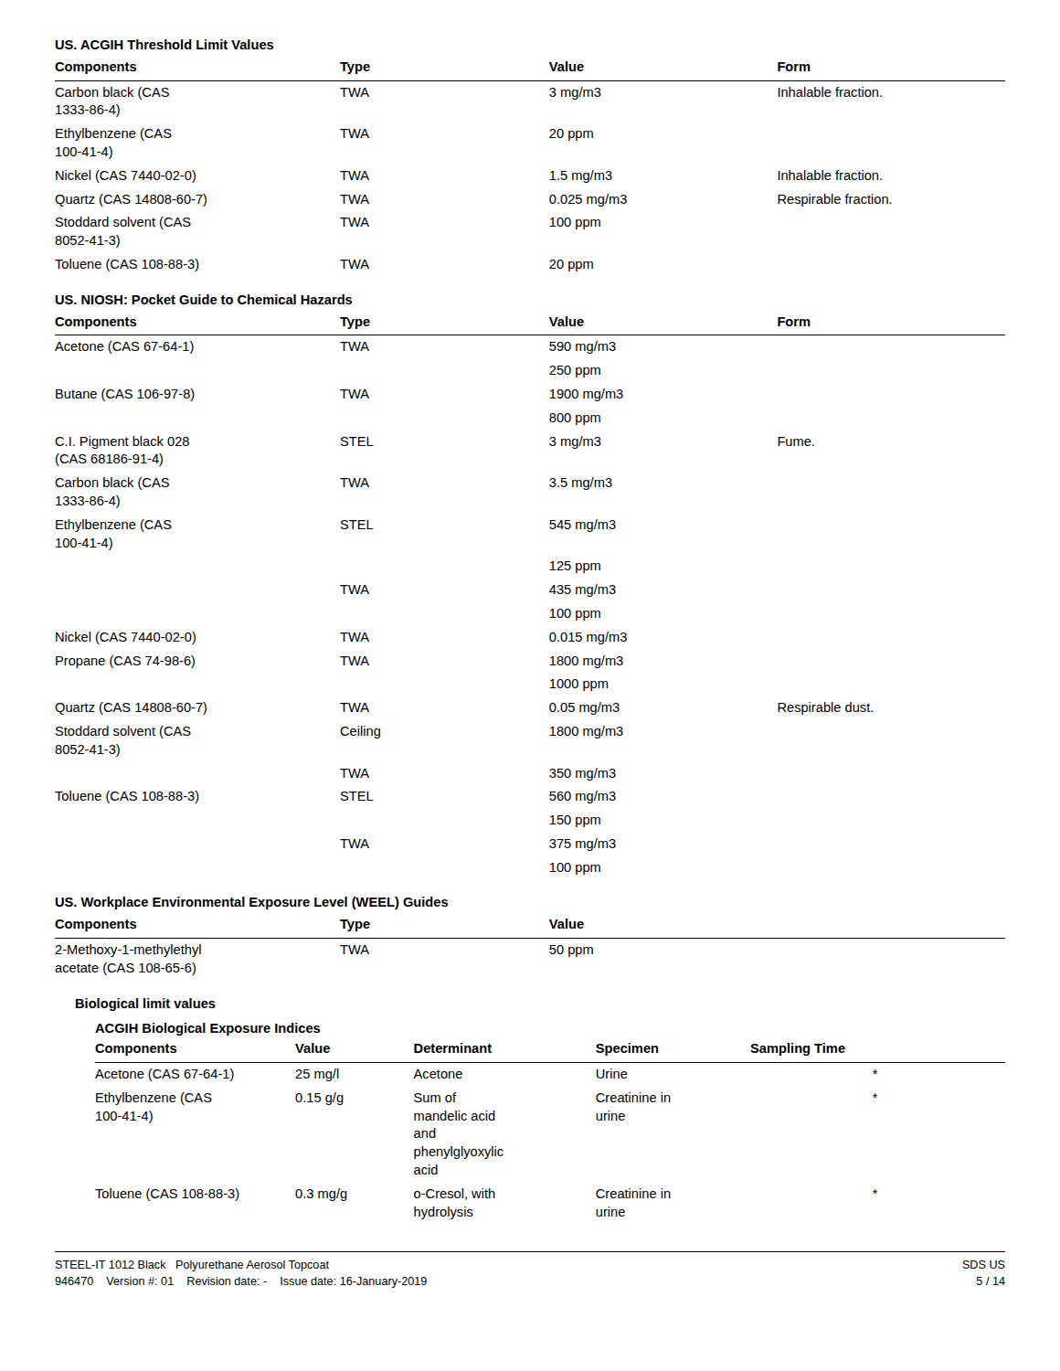US. ACGIH Threshold Limit Values
| Components | Type | Value | Form |
| --- | --- | --- | --- |
| Carbon black (CAS 1333-86-4) | TWA | 3 mg/m3 | Inhalable fraction. |
| Ethylbenzene (CAS 100-41-4) | TWA | 20 ppm | |
| Nickel (CAS 7440-02-0) | TWA | 1.5 mg/m3 | Inhalable fraction. |
| Quartz (CAS 14808-60-7) | TWA | 0.025 mg/m3 | Respirable fraction. |
| Stoddard solvent (CAS 8052-41-3) | TWA | 100 ppm | |
| Toluene (CAS 108-88-3) | TWA | 20 ppm | |
US. NIOSH: Pocket Guide to Chemical Hazards
| Components | Type | Value | Form |
| --- | --- | --- | --- |
| Acetone (CAS 67-64-1) | TWA | 590 mg/m3 | |
| | | 250 ppm | |
| Butane (CAS 106-97-8) | TWA | 1900 mg/m3 | |
| | | 800 ppm | |
| C.I. Pigment black 028 (CAS 68186-91-4) | STEL | 3 mg/m3 | Fume. |
| Carbon black (CAS 1333-86-4) | TWA | 3.5 mg/m3 | |
| Ethylbenzene (CAS 100-41-4) | STEL | 545 mg/m3 | |
| | | 125 ppm | |
| | TWA | 435 mg/m3 | |
| | | 100 ppm | |
| Nickel (CAS 7440-02-0) | TWA | 0.015 mg/m3 | |
| Propane (CAS 74-98-6) | TWA | 1800 mg/m3 | |
| | | 1000 ppm | |
| Quartz (CAS 14808-60-7) | TWA | 0.05 mg/m3 | Respirable dust. |
| Stoddard solvent (CAS 8052-41-3) | Ceiling | 1800 mg/m3 | |
| | TWA | 350 mg/m3 | |
| Toluene (CAS 108-88-3) | STEL | 560 mg/m3 | |
| | | 150 ppm | |
| | TWA | 375 mg/m3 | |
| | | 100 ppm | |
US. Workplace Environmental Exposure Level (WEEL) Guides
| Components | Type | Value |
| --- | --- | --- |
| 2-Methoxy-1-methylethyl acetate (CAS 108-65-6) | TWA | 50 ppm |
Biological limit values
ACGIH Biological Exposure Indices
| Components | Value | Determinant | Specimen | Sampling Time |
| --- | --- | --- | --- | --- |
| Acetone (CAS 67-64-1) | 25 mg/l | Acetone | Urine | * |
| Ethylbenzene (CAS 100-41-4) | 0.15 g/g | Sum of mandelic acid and phenylglyoxylic acid | Creatinine in urine | * |
| Toluene (CAS 108-88-3) | 0.3 mg/g | o-Cresol, with hydrolysis | Creatinine in urine | * |
STEEL-IT 1012 Black Polyurethane Aerosol Topcoat
SDS US
946470 Version #: 01 Revision date: - Issue date: 16-January-2019
5 / 14